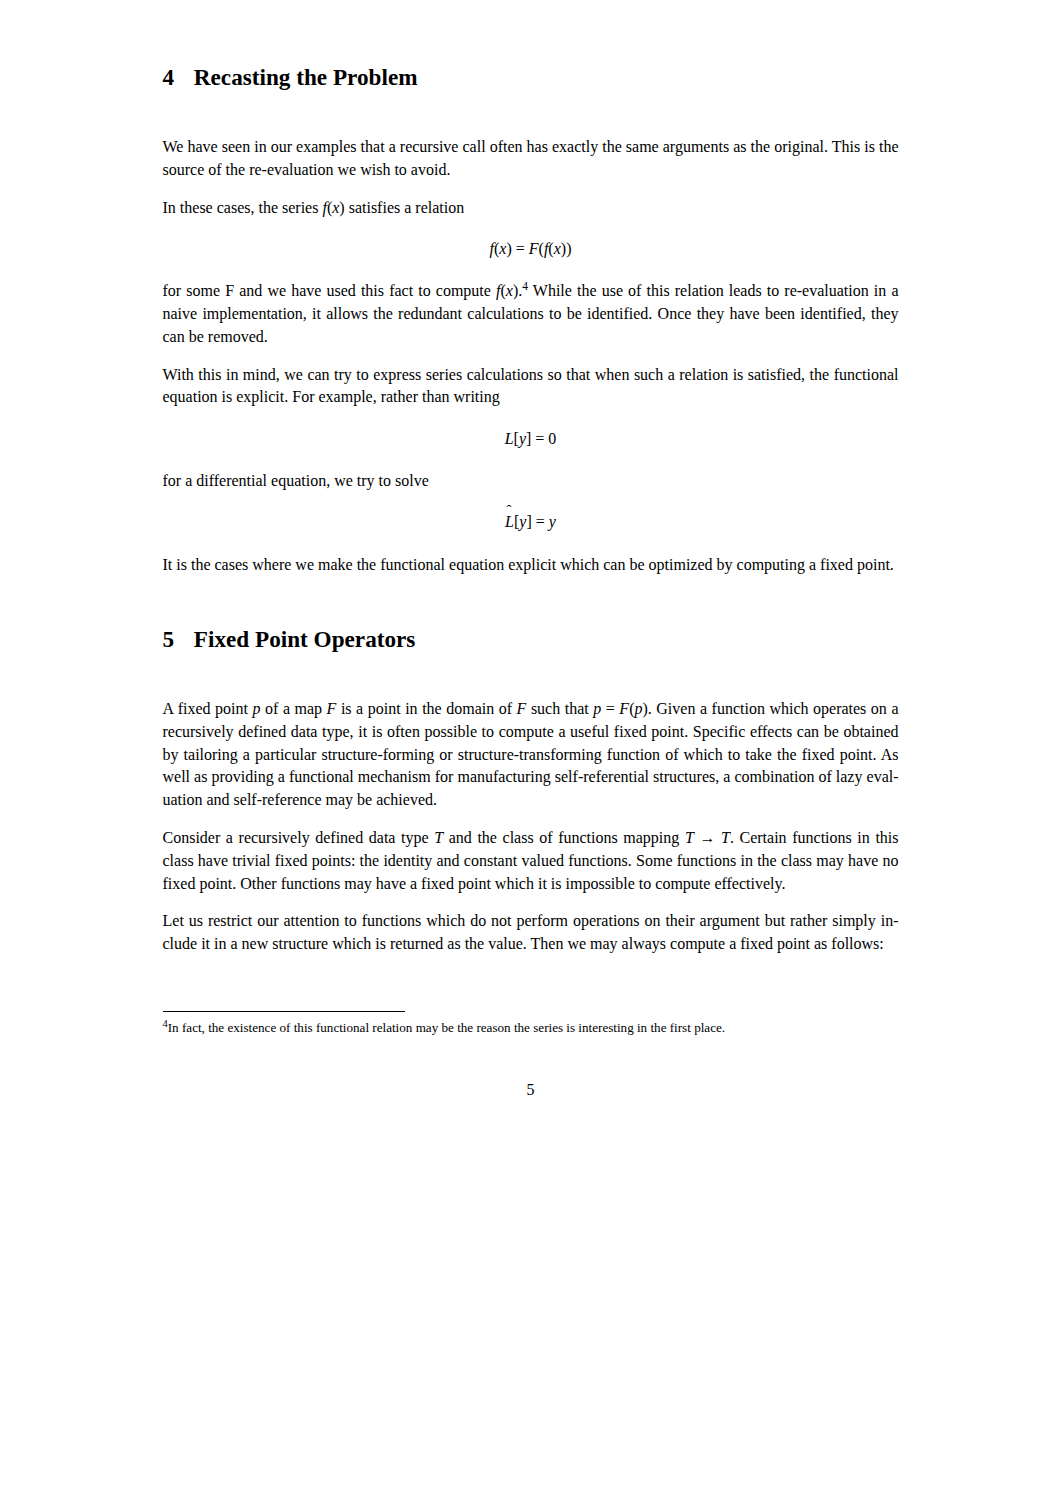4 Recasting the Problem
We have seen in our examples that a recursive call often has exactly the same arguments as the original. This is the source of the re-evaluation we wish to avoid.
In these cases, the series f(x) satisfies a relation
f(x) = F(f(x))
for some F and we have used this fact to compute f(x).4 While the use of this relation leads to re-evaluation in a naive implementation, it allows the redundant calculations to be identified. Once they have been identified, they can be removed.
With this in mind, we can try to express series calculations so that when such a relation is satisfied, the functional equation is explicit. For example, rather than writing
L[y] = 0
for a differential equation, we try to solve
ˆL[y] = y
It is the cases where we make the functional equation explicit which can be optimized by computing a fixed point.
5 Fixed Point Operators
A fixed point p of a map F is a point in the domain of F such that p = F(p). Given a function which operates on a recursively defined data type, it is often possible to compute a useful fixed point. Specific effects can be obtained by tailoring a particular structure-forming or structure-transforming function of which to take the fixed point. As well as providing a functional mechanism for manufacturing self-referential structures, a combination of lazy evaluation and self-reference may be achieved.
Consider a recursively defined data type T and the class of functions mapping T → T. Certain functions in this class have trivial fixed points: the identity and constant valued functions. Some functions in the class may have no fixed point. Other functions may have a fixed point which it is impossible to compute effectively.
Let us restrict our attention to functions which do not perform operations on their argument but rather simply include it in a new structure which is returned as the value. Then we may always compute a fixed point as follows:
4In fact, the existence of this functional relation may be the reason the series is interesting in the first place.
5